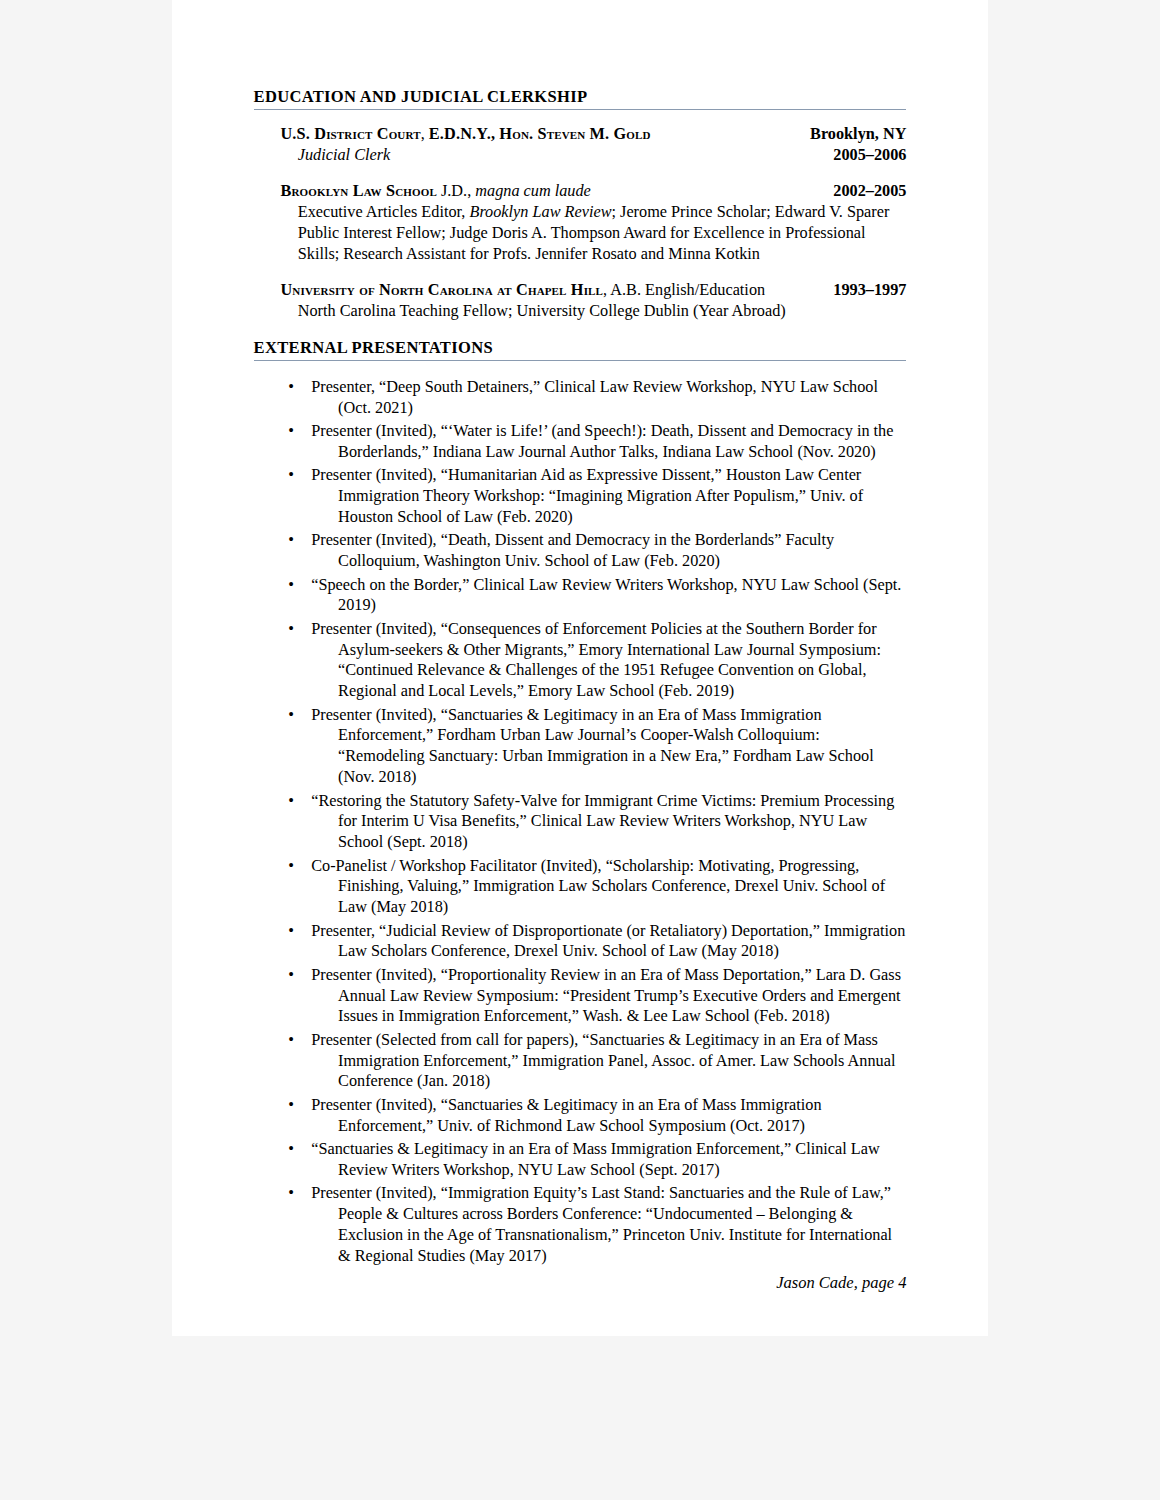Education and Judicial Clerkship
U.S. District Court, E.D.N.Y., Hon. Steven M. Gold
Brooklyn, NY
Judicial Clerk
2005–2006
Brooklyn Law School J.D., magna cum laude
2002–2005
Executive Articles Editor, Brooklyn Law Review; Jerome Prince Scholar; Edward V. Sparer Public Interest Fellow; Judge Doris A. Thompson Award for Excellence in Professional Skills; Research Assistant for Profs. Jennifer Rosato and Minna Kotkin
University of North Carolina at Chapel Hill, A.B. English/Education
1993–1997
North Carolina Teaching Fellow; University College Dublin (Year Abroad)
External Presentations
Presenter, “Deep South Detainers,” Clinical Law Review Workshop, NYU Law School (Oct. 2021)
Presenter (Invited), “‘Water is Life!’ (and Speech!): Death, Dissent and Democracy in the Borderlands,” Indiana Law Journal Author Talks, Indiana Law School (Nov. 2020)
Presenter (Invited), “Humanitarian Aid as Expressive Dissent,” Houston Law Center Immigration Theory Workshop: “Imagining Migration After Populism,” Univ. of Houston School of Law (Feb. 2020)
Presenter (Invited), “Death, Dissent and Democracy in the Borderlands” Faculty Colloquium, Washington Univ. School of Law (Feb. 2020)
“Speech on the Border,” Clinical Law Review Writers Workshop, NYU Law School (Sept. 2019)
Presenter (Invited), “Consequences of Enforcement Policies at the Southern Border for Asylum-seekers & Other Migrants,” Emory International Law Journal Symposium: “Continued Relevance & Challenges of the 1951 Refugee Convention on Global, Regional and Local Levels,” Emory Law School (Feb. 2019)
Presenter (Invited), “Sanctuaries & Legitimacy in an Era of Mass Immigration Enforcement,” Fordham Urban Law Journal’s Cooper-Walsh Colloquium: “Remodeling Sanctuary: Urban Immigration in a New Era,” Fordham Law School (Nov. 2018)
“Restoring the Statutory Safety-Valve for Immigrant Crime Victims: Premium Processing for Interim U Visa Benefits,” Clinical Law Review Writers Workshop, NYU Law School (Sept. 2018)
Co-Panelist / Workshop Facilitator (Invited), “Scholarship: Motivating, Progressing, Finishing, Valuing,” Immigration Law Scholars Conference, Drexel Univ. School of Law (May 2018)
Presenter, “Judicial Review of Disproportionate (or Retaliatory) Deportation,” Immigration Law Scholars Conference, Drexel Univ. School of Law (May 2018)
Presenter (Invited), “Proportionality Review in an Era of Mass Deportation,” Lara D. Gass Annual Law Review Symposium: “President Trump’s Executive Orders and Emergent Issues in Immigration Enforcement,” Wash. & Lee Law School (Feb. 2018)
Presenter (Selected from call for papers), “Sanctuaries & Legitimacy in an Era of Mass Immigration Enforcement,” Immigration Panel, Assoc. of Amer. Law Schools Annual Conference (Jan. 2018)
Presenter (Invited), “Sanctuaries & Legitimacy in an Era of Mass Immigration Enforcement,” Univ. of Richmond Law School Symposium (Oct. 2017)
“Sanctuaries & Legitimacy in an Era of Mass Immigration Enforcement,” Clinical Law Review Writers Workshop, NYU Law School (Sept. 2017)
Presenter (Invited), “Immigration Equity’s Last Stand: Sanctuaries and the Rule of Law,” People & Cultures across Borders Conference: “Undocumented – Belonging & Exclusion in the Age of Transnationalism,” Princeton Univ. Institute for International & Regional Studies (May 2017)
Jason Cade, page 4